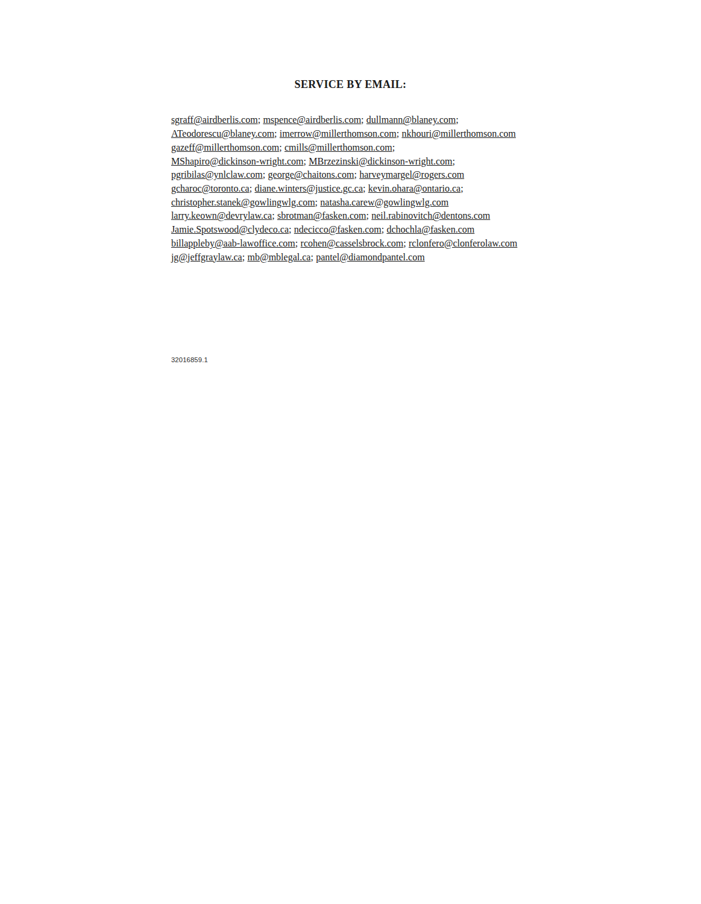SERVICE BY EMAIL:
sgraff@airdberlis.com; mspence@airdberlis.com; dullmann@blaney.com;
ATeodorescu@blaney.com; imerrow@millerthomson.com; nkhouri@millerthomson.com
gazeff@millerthomson.com; cmills@millerthomson.com;
MShapiro@dickinson-wright.com; MBrzezinski@dickinson-wright.com;
pgribilas@ynlclaw.com; george@chaitons.com; harveymargel@rogers.com
gcharoc@toronto.ca; diane.winters@justice.gc.ca; kevin.ohara@ontario.ca;
christopher.stanek@gowlingwlg.com; natasha.carew@gowlingwlg.com
larry.keown@devrylaw.ca; sbrotman@fasken.com; neil.rabinovitch@dentons.com
Jamie.Spotswood@clydeco.ca; ndecicco@fasken.com; dchochla@fasken.com
billappleby@aab-lawoffice.com; rcohen@casselsbrock.com; rclonfero@clonferolaw.com
jg@jeffgraylaw.ca; mb@mblegal.ca; pantel@diamondpantel.com
32016859.1